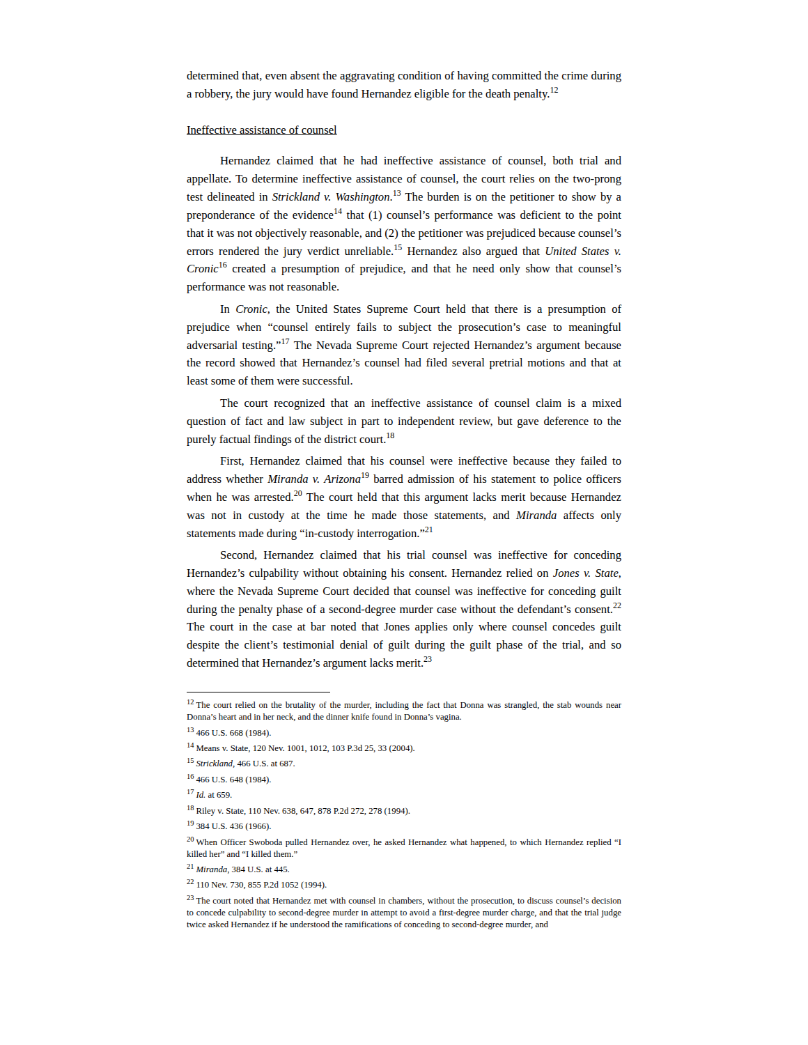determined that, even absent the aggravating condition of having committed the crime during a robbery, the jury would have found Hernandez eligible for the death penalty.12
Ineffective assistance of counsel
Hernandez claimed that he had ineffective assistance of counsel, both trial and appellate. To determine ineffective assistance of counsel, the court relies on the two-prong test delineated in Strickland v. Washington.13 The burden is on the petitioner to show by a preponderance of the evidence14 that (1) counsel’s performance was deficient to the point that it was not objectively reasonable, and (2) the petitioner was prejudiced because counsel’s errors rendered the jury verdict unreliable.15 Hernandez also argued that United States v. Cronic16 created a presumption of prejudice, and that he need only show that counsel’s performance was not reasonable.
In Cronic, the United States Supreme Court held that there is a presumption of prejudice when “counsel entirely fails to subject the prosecution’s case to meaningful adversarial testing.”17 The Nevada Supreme Court rejected Hernandez’s argument because the record showed that Hernandez’s counsel had filed several pretrial motions and that at least some of them were successful.
The court recognized that an ineffective assistance of counsel claim is a mixed question of fact and law subject in part to independent review, but gave deference to the purely factual findings of the district court.18
First, Hernandez claimed that his counsel were ineffective because they failed to address whether Miranda v. Arizona19 barred admission of his statement to police officers when he was arrested.20 The court held that this argument lacks merit because Hernandez was not in custody at the time he made those statements, and Miranda affects only statements made during “in-custody interrogation.”21
Second, Hernandez claimed that his trial counsel was ineffective for conceding Hernandez’s culpability without obtaining his consent. Hernandez relied on Jones v. State, where the Nevada Supreme Court decided that counsel was ineffective for conceding guilt during the penalty phase of a second-degree murder case without the defendant’s consent.22 The court in the case at bar noted that Jones applies only where counsel concedes guilt despite the client’s testimonial denial of guilt during the guilt phase of the trial, and so determined that Hernandez’s argument lacks merit.23
12 The court relied on the brutality of the murder, including the fact that Donna was strangled, the stab wounds near Donna’s heart and in her neck, and the dinner knife found in Donna’s vagina.
13466 U.S. 668 (1984).
14 Means v. State, 120 Nev. 1001, 1012, 103 P.3d 25, 33 (2004).
15 Strickland, 466 U.S. at 687.
16466 U.S. 648 (1984).
17 Id. at 659.
18 Riley v. State, 110 Nev. 638, 647, 878 P.2d 272, 278 (1994).
19384 U.S. 436 (1966).
20 When Officer Swoboda pulled Hernandez over, he asked Hernandez what happened, to which Hernandez replied “I killed her” and “I killed them.”
21 Miranda, 384 U.S. at 445.
22110 Nev. 730, 855 P.2d 1052 (1994).
23 The court noted that Hernandez met with counsel in chambers, without the prosecution, to discuss counsel’s decision to concede culpability to second-degree murder in attempt to avoid a first-degree murder charge, and that the trial judge twice asked Hernandez if he understood the ramifications of conceding to second-degree murder, and